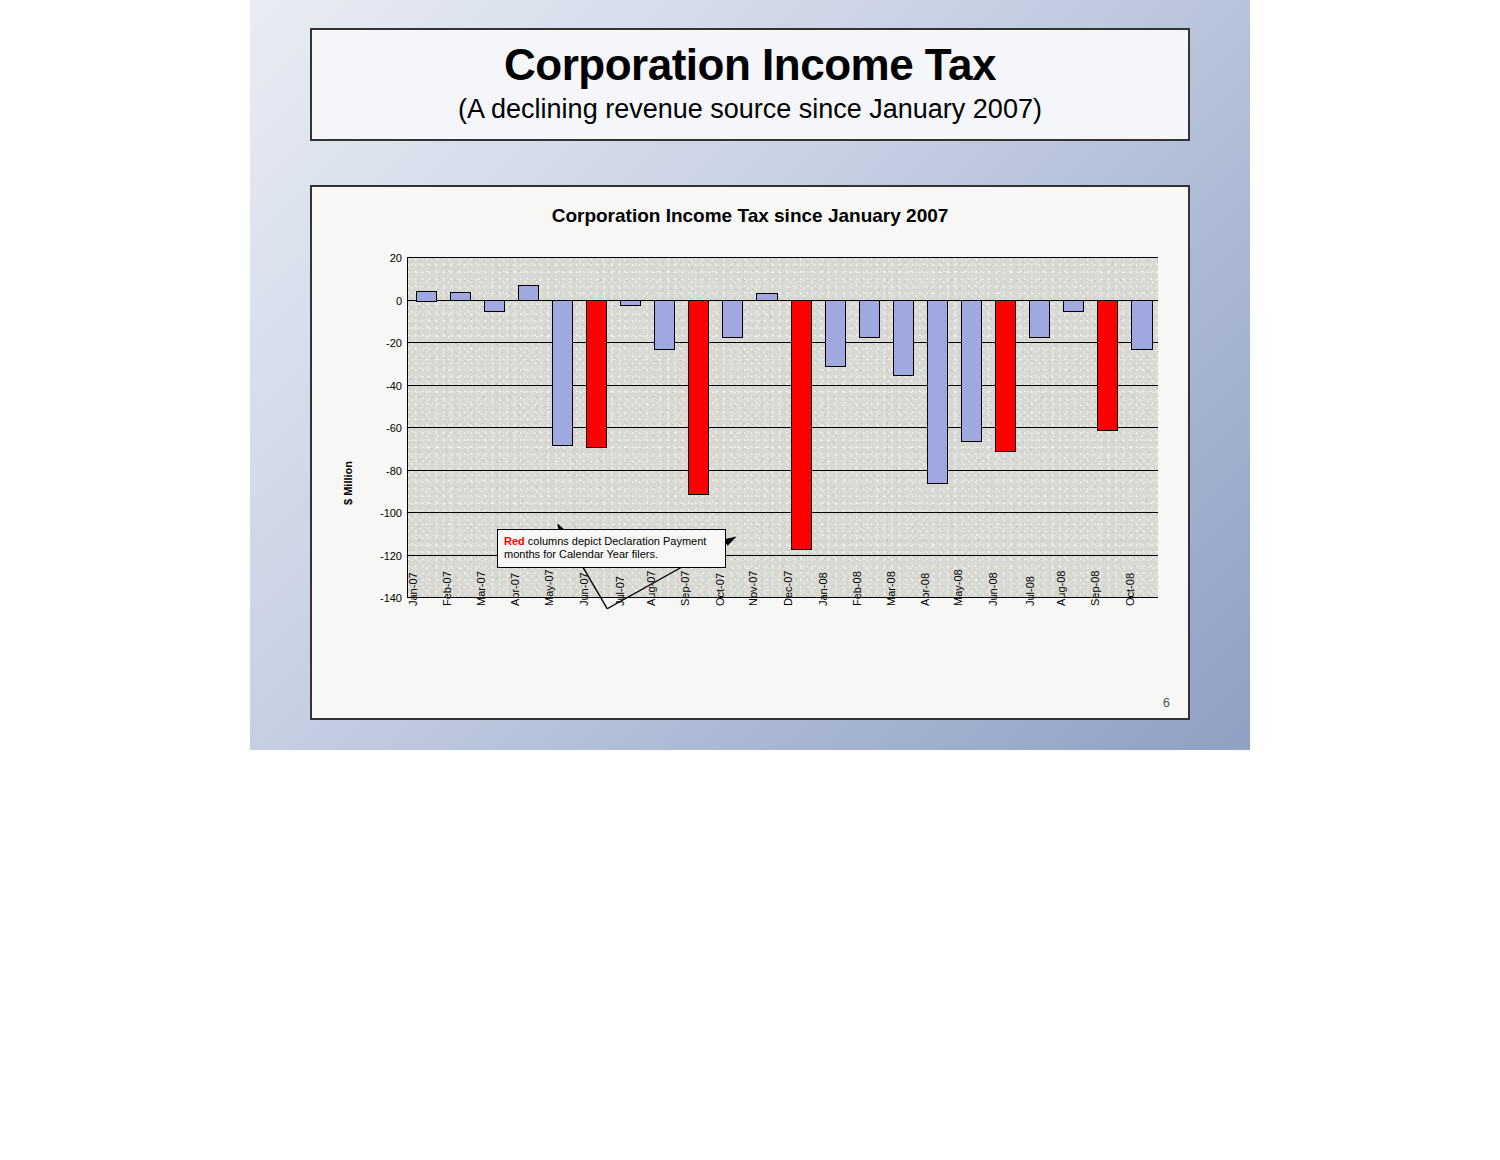Corporation Income Tax
(A declining revenue source since January 2007)
Corporation Income Tax since January 2007
$ Million
20
0
-20
-40
-60
-80
-100
-120
-140
Jan-07
Feb-07
Mar-07
Apr-07
May-07
Jun-07
Jul-07
Aug-07
Sep-07
Oct-07
Nov-07
Dec-07
Jan-08
Feb-08
Mar-08
Apr-08
May-08
Jun-08
Jul-08
Aug-08
Sep-08
Oct-08
Red columns depict Declaration Payment months for Calendar Year filers.
6